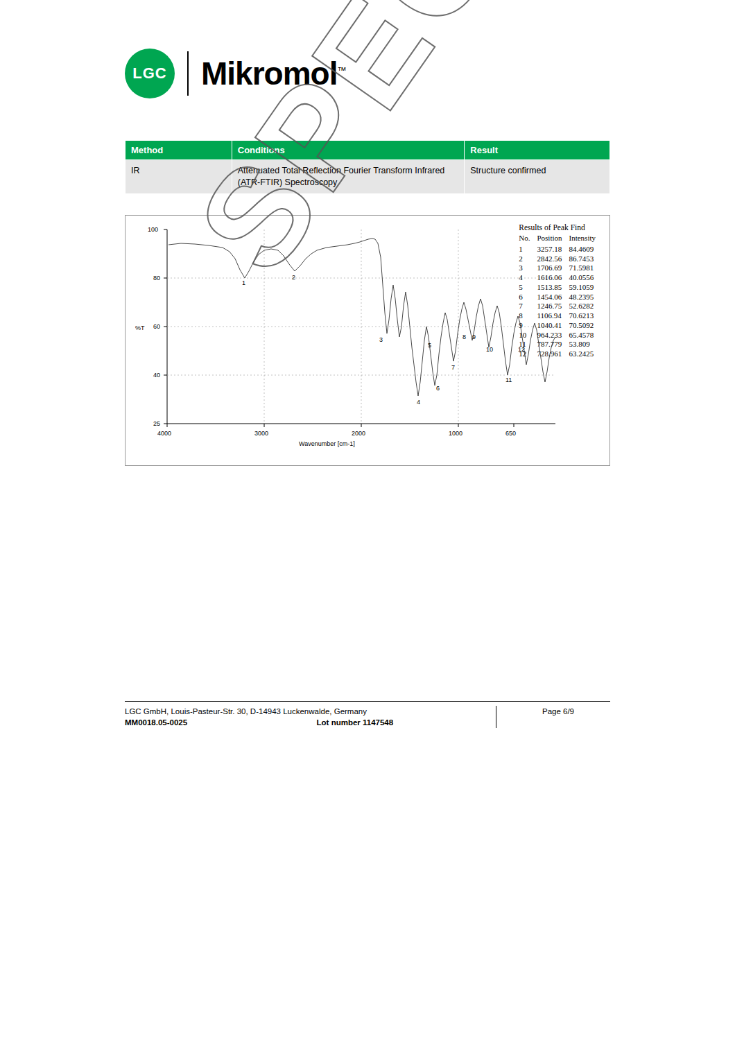LGC
Mikromol™
| Method | Conditions | Result |
| --- | --- | --- |
| IR | Attenuated Total Reflection Fourier Transform Infrared (ATR-FTIR) Spectroscopy | Structure confirmed |
100 80 60 40 25 %T 4000 3000 2000 1000 650 Wavenumber [cm-1] 1 2 3 4 5 6 7 8 9 10 11 12
Results of Peak Find
| No. | Position | Intensity |
| --- | --- | --- |
| 1 | 3257.18 | 84.4609 |
| 2 | 2842.56 | 86.7453 |
| 3 | 1706.69 | 71.5981 |
| 4 | 1616.06 | 40.0556 |
| 5 | 1513.85 | 59.1059 |
| 6 | 1454.06 | 48.2395 |
| 7 | 1246.75 | 52.6282 |
| 8 | 1106.94 | 70.6213 |
| 9 | 1040.41 | 70.5092 |
| 10 | 964.233 | 65.4578 |
| 11 | 787.779 | 53.809 |
| 12 | 728.961 | 63.2425 |
SPECIMEN
| LGC GmbH, Louis-Pasteur-Str. 30, D-14943 Luckenwalde, Germany | Page 6/9 |
| MM0018.05-0025 Lot number 1147548 | |